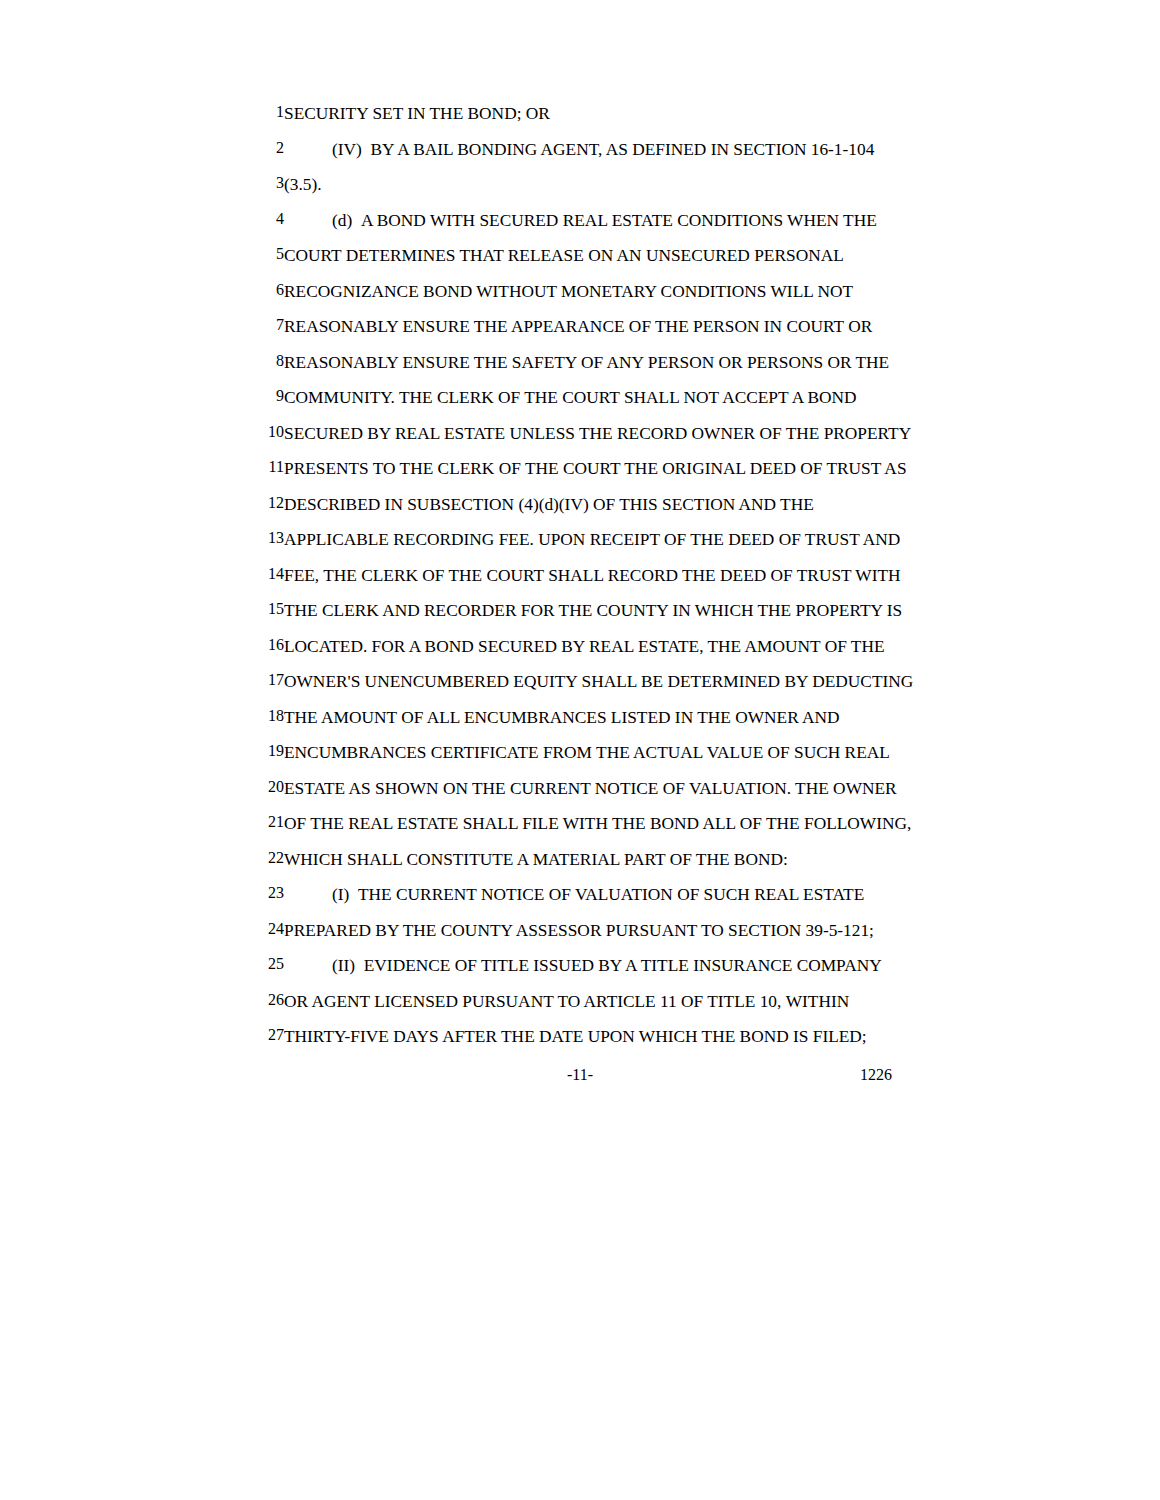| 1 | SECURITY SET IN THE BOND; OR |
| 2 | (IV) B Y A BAIL BONDING AGENT, AS DEFINED IN SECTION 16-1-104 |
| 3 | (3.5). |
| 4 | (d) A BOND WITH SECURED REAL ESTATE CONDITIONS WHEN THE |
| 5 | COURT DETERMINES THAT RELEASE ON AN UNSECURED PERSONAL |
| 6 | RECOGNIZANCE BOND WITHOUT MONETARY CONDITIONS WILL NOT |
| 7 | REASONABLY ENSURE THE APPEARANCE OF THE PERSON IN COURT OR |
| 8 | REASONABLY ENSURE THE SAFETY OF ANY PERSON OR PERSONS OR THE |
| 9 | COMMUNITY. T HE CLERK OF THE COURT SHALL NOT ACCEPT A BOND |
| 10 | SECURED BY REAL ESTATE UNLESS THE RECORD OWNER OF THE PROPERTY |
| 11 | PRESENTS TO THE CLERK OF THE COURT THE ORIGINAL DEED OF TRUST AS |
| 12 | DESCRIBED IN SUBSECTION (4)(d)(IV) OF THIS SECTION AND THE |
| 13 | APPLICABLE RECORDING FEE. U PON RECEIPT OF THE DEED OF TRUST AND |
| 14 | FEE, THE CLERK OF THE COURT SHALL RECORD THE DEED OF TRUST WITH |
| 15 | THE CLERK AND RECORDER FOR THE COUNTY IN WHICH THE PROPERTY IS |
| 16 | LOCATED. F OR A BOND SECURED BY REAL ESTATE, THE AMOUNT OF THE |
| 17 | OWNER'S UNENCUMBERED EQUITY SHALL BE DETERMINED BY DEDUCTING |
| 18 | THE AMOUNT OF ALL ENCUMBRANCES LISTED IN THE OWNER AND |
| 19 | ENCUMBRANCES CERTIFICATE FROM THE ACTUAL VALUE OF SUCH REAL |
| 20 | ESTATE AS SHOWN ON THE CURRENT NOTICE OF VALUATION. T HE OWNER |
| 21 | OF THE REAL ESTATE SHALL FILE WITH THE BOND ALL OF THE FOLLOWING, |
| 22 | WHICH SHALL CONSTITUTE A MATERIAL PART OF THE BOND: |
| 23 | (I) T HE CURRENT NOTICE OF VALUATION OF SUCH REAL ESTATE |
| 24 | PREPARED BY THE COUNTY ASSESSOR PURSUANT TO SECTION 39-5-121; |
| 25 | (II) E VIDENCE OF TITLE ISSUED BY A TITLE INSURANCE COMPANY |
| 26 | OR AGENT LICENSED PURSUANT TO ARTICLE 11 OF TITLE 10, WITHIN |
| 27 | THIRTY-FIVE DAYS AFTER THE DATE UPON WHICH THE BOND IS FILED; |
-11- 1226